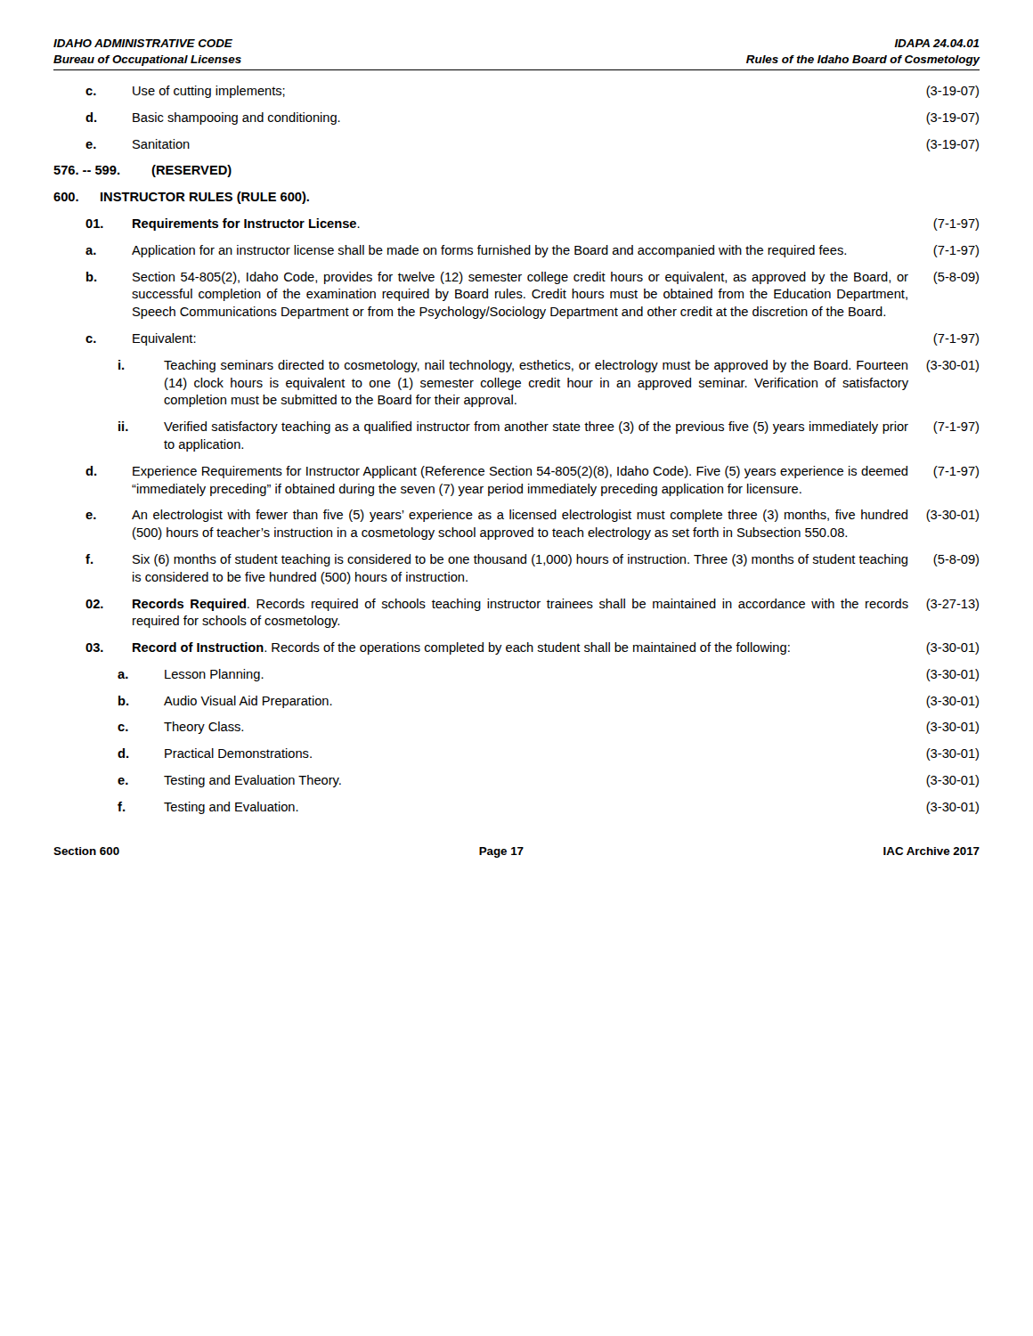IDAHO ADMINISTRATIVE CODE
Bureau of Occupational Licenses
IDAPA 24.04.01
Rules of the Idaho Board of Cosmetology
c.
Use of cutting implements;
(3-19-07)
d.
Basic shampooing and conditioning.
(3-19-07)
e.
Sanitation
(3-19-07)
576. -- 599.
(RESERVED)
600.
INSTRUCTOR RULES (RULE 600).
01.
Requirements for Instructor License.
(7-1-97)
a.
Application for an instructor license shall be made on forms furnished by the Board and accompanied with the required fees.
(7-1-97)
b.
Section 54-805(2), Idaho Code, provides for twelve (12) semester college credit hours or equivalent, as approved by the Board, or successful completion of the examination required by Board rules. Credit hours must be obtained from the Education Department, Speech Communications Department or from the Psychology/Sociology Department and other credit at the discretion of the Board.
(5-8-09)
c.
Equivalent:
(7-1-97)
i.
Teaching seminars directed to cosmetology, nail technology, esthetics, or electrology must be approved by the Board. Fourteen (14) clock hours is equivalent to one (1) semester college credit hour in an approved seminar. Verification of satisfactory completion must be submitted to the Board for their approval.
(3-30-01)
ii.
Verified satisfactory teaching as a qualified instructor from another state three (3) of the previous five (5) years immediately prior to application.
(7-1-97)
d.
Experience Requirements for Instructor Applicant (Reference Section 54-805(2)(8), Idaho Code). Five (5) years experience is deemed “immediately preceding” if obtained during the seven (7) year period immediately preceding application for licensure.
(7-1-97)
e.
An electrologist with fewer than five (5) years’ experience as a licensed electrologist must complete three (3) months, five hundred (500) hours of teacher’s instruction in a cosmetology school approved to teach electrology as set forth in Subsection 550.08.
(3-30-01)
f.
Six (6) months of student teaching is considered to be one thousand (1,000) hours of instruction. Three (3) months of student teaching is considered to be five hundred (500) hours of instruction.
(5-8-09)
02.
Records Required. Records required of schools teaching instructor trainees shall be maintained in accordance with the records required for schools of cosmetology.
(3-27-13)
03.
Record of Instruction. Records of the operations completed by each student shall be maintained of the following:
(3-30-01)
a.
Lesson Planning.
(3-30-01)
b.
Audio Visual Aid Preparation.
(3-30-01)
c.
Theory Class.
(3-30-01)
d.
Practical Demonstrations.
(3-30-01)
e.
Testing and Evaluation Theory.
(3-30-01)
f.
Testing and Evaluation.
(3-30-01)
Section 600
Page 17
IAC Archive 2017